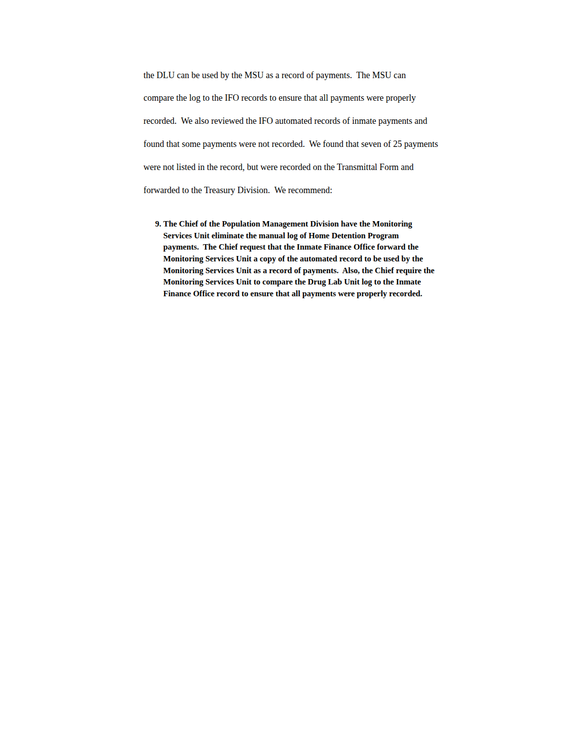the DLU can be used by the MSU as a record of payments. The MSU can compare the log to the IFO records to ensure that all payments were properly recorded. We also reviewed the IFO automated records of inmate payments and found that some payments were not recorded. We found that seven of 25 payments were not listed in the record, but were recorded on the Transmittal Form and forwarded to the Treasury Division. We recommend:
The Chief of the Population Management Division have the Monitoring Services Unit eliminate the manual log of Home Detention Program payments. The Chief request that the Inmate Finance Office forward the Monitoring Services Unit a copy of the automated record to be used by the Monitoring Services Unit as a record of payments. Also, the Chief require the Monitoring Services Unit to compare the Drug Lab Unit log to the Inmate Finance Office record to ensure that all payments were properly recorded.